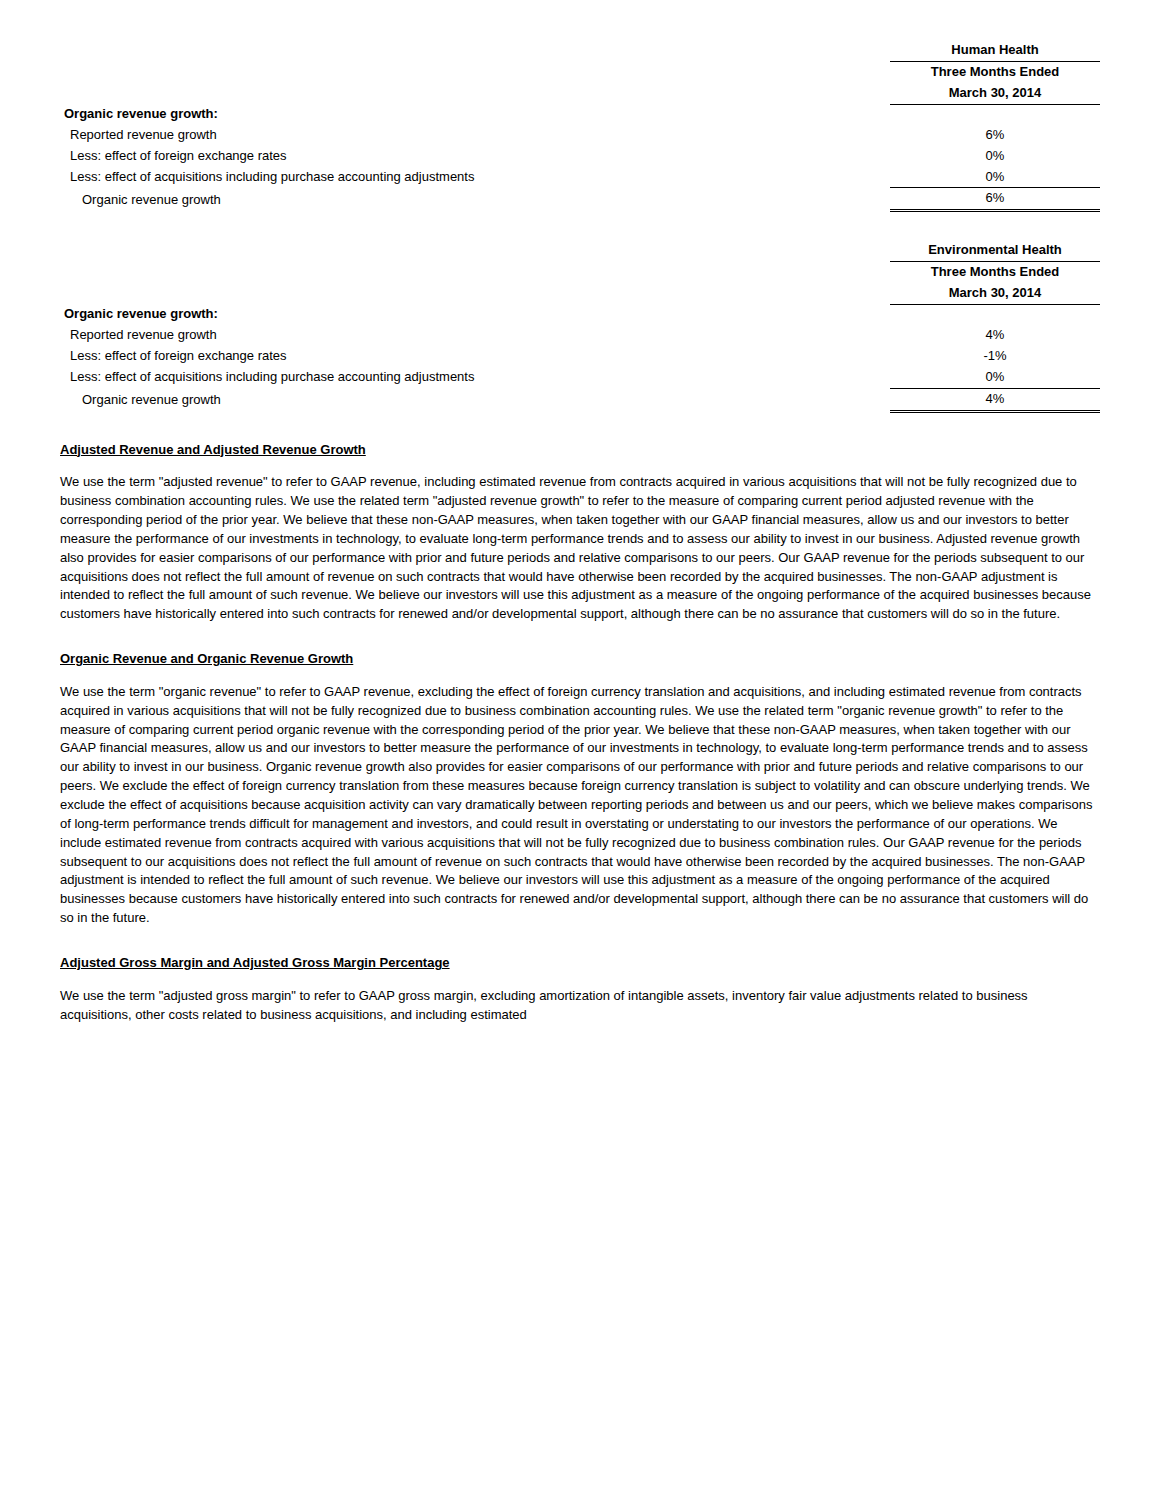| | Human Health |
| | Three Months Ended |
| | March 30, 2014 |
| Organic revenue growth: | |
| Reported revenue growth | 6% |
| Less: effect of foreign exchange rates | 0% |
| Less: effect of acquisitions including purchase accounting adjustments | 0% |
| Organic revenue growth | 6% |
| | Environmental Health |
| | Three Months Ended |
| | March 30, 2014 |
| Organic revenue growth: | |
| Reported revenue growth | 4% |
| Less: effect of foreign exchange rates | -1% |
| Less: effect of acquisitions including purchase accounting adjustments | 0% |
| Organic revenue growth | 4% |
Adjusted Revenue and Adjusted Revenue Growth
We use the term "adjusted revenue" to refer to GAAP revenue, including estimated revenue from contracts acquired in various acquisitions that will not be fully recognized due to business combination accounting rules. We use the related term "adjusted revenue growth" to refer to the measure of comparing current period adjusted revenue with the corresponding period of the prior year. We believe that these non-GAAP measures, when taken together with our GAAP financial measures, allow us and our investors to better measure the performance of our investments in technology, to evaluate long-term performance trends and to assess our ability to invest in our business. Adjusted revenue growth also provides for easier comparisons of our performance with prior and future periods and relative comparisons to our peers. Our GAAP revenue for the periods subsequent to our acquisitions does not reflect the full amount of revenue on such contracts that would have otherwise been recorded by the acquired businesses. The non-GAAP adjustment is intended to reflect the full amount of such revenue. We believe our investors will use this adjustment as a measure of the ongoing performance of the acquired businesses because customers have historically entered into such contracts for renewed and/or developmental support, although there can be no assurance that customers will do so in the future.
Organic Revenue and Organic Revenue Growth
We use the term "organic revenue" to refer to GAAP revenue, excluding the effect of foreign currency translation and acquisitions, and including estimated revenue from contracts acquired in various acquisitions that will not be fully recognized due to business combination accounting rules. We use the related term "organic revenue growth" to refer to the measure of comparing current period organic revenue with the corresponding period of the prior year. We believe that these non-GAAP measures, when taken together with our GAAP financial measures, allow us and our investors to better measure the performance of our investments in technology, to evaluate long-term performance trends and to assess our ability to invest in our business. Organic revenue growth also provides for easier comparisons of our performance with prior and future periods and relative comparisons to our peers. We exclude the effect of foreign currency translation from these measures because foreign currency translation is subject to volatility and can obscure underlying trends. We exclude the effect of acquisitions because acquisition activity can vary dramatically between reporting periods and between us and our peers, which we believe makes comparisons of long-term performance trends difficult for management and investors, and could result in overstating or understating to our investors the performance of our operations. We include estimated revenue from contracts acquired with various acquisitions that will not be fully recognized due to business combination rules. Our GAAP revenue for the periods subsequent to our acquisitions does not reflect the full amount of revenue on such contracts that would have otherwise been recorded by the acquired businesses. The non-GAAP adjustment is intended to reflect the full amount of such revenue. We believe our investors will use this adjustment as a measure of the ongoing performance of the acquired businesses because customers have historically entered into such contracts for renewed and/or developmental support, although there can be no assurance that customers will do so in the future.
Adjusted Gross Margin and Adjusted Gross Margin Percentage
We use the term "adjusted gross margin" to refer to GAAP gross margin, excluding amortization of intangible assets, inventory fair value adjustments related to business acquisitions, other costs related to business acquisitions, and including estimated